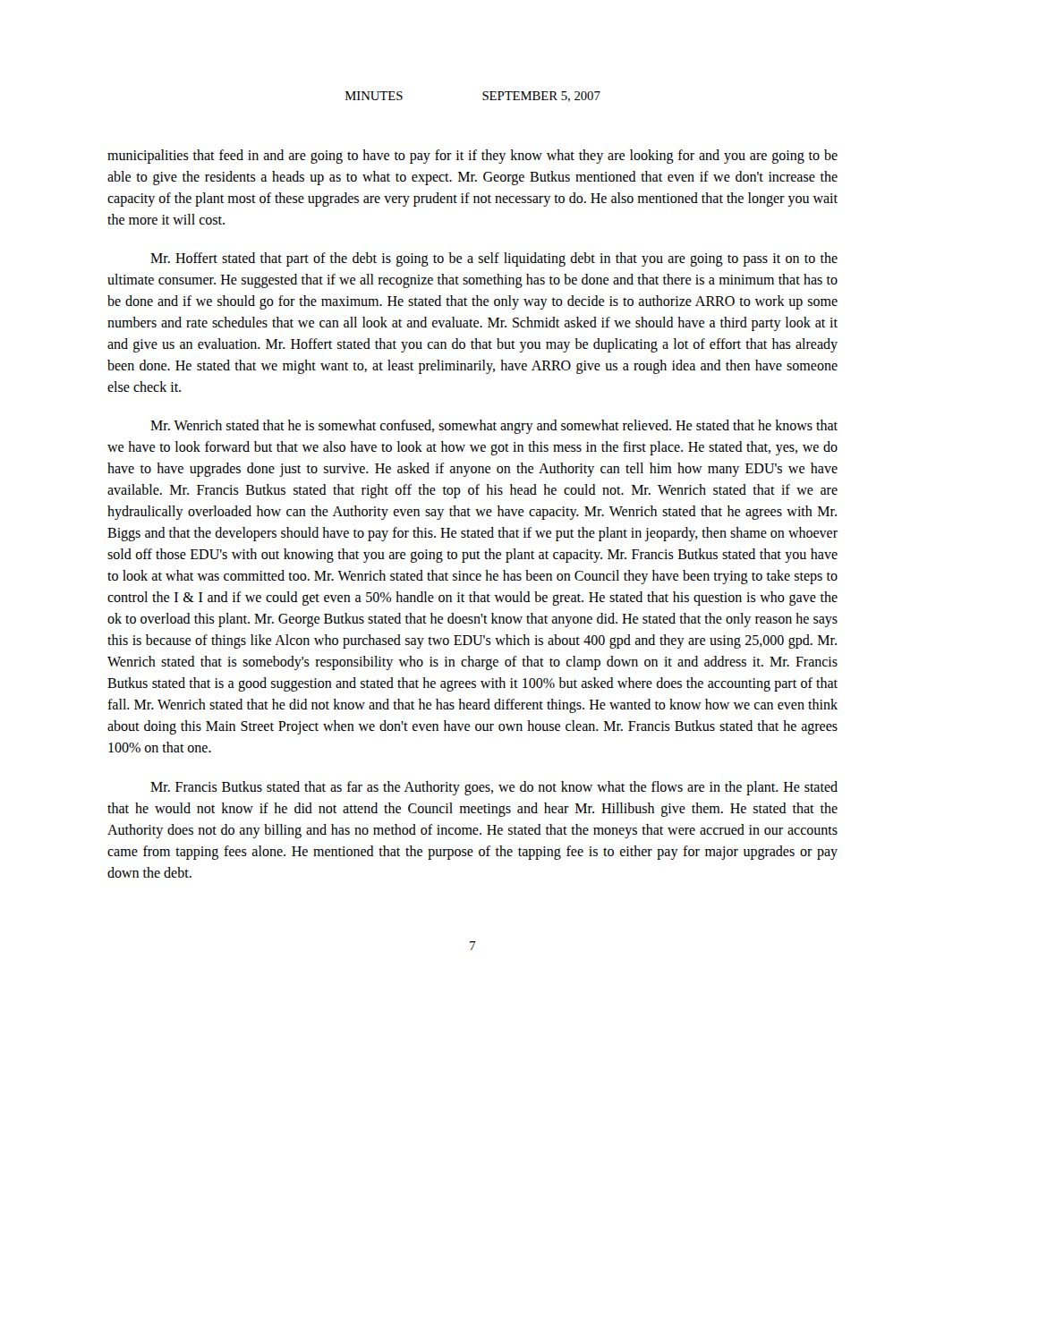MINUTES SEPTEMBER 5, 2007
municipalities that feed in and are going to have to pay for it if they know what they are looking for and you are going to be able to give the residents a heads up as to what to expect. Mr. George Butkus mentioned that even if we don't increase the capacity of the plant most of these upgrades are very prudent if not necessary to do. He also mentioned that the longer you wait the more it will cost.
Mr. Hoffert stated that part of the debt is going to be a self liquidating debt in that you are going to pass it on to the ultimate consumer. He suggested that if we all recognize that something has to be done and that there is a minimum that has to be done and if we should go for the maximum. He stated that the only way to decide is to authorize ARRO to work up some numbers and rate schedules that we can all look at and evaluate. Mr. Schmidt asked if we should have a third party look at it and give us an evaluation. Mr. Hoffert stated that you can do that but you may be duplicating a lot of effort that has already been done. He stated that we might want to, at least preliminarily, have ARRO give us a rough idea and then have someone else check it.
Mr. Wenrich stated that he is somewhat confused, somewhat angry and somewhat relieved. He stated that he knows that we have to look forward but that we also have to look at how we got in this mess in the first place. He stated that, yes, we do have to have upgrades done just to survive. He asked if anyone on the Authority can tell him how many EDU's we have available. Mr. Francis Butkus stated that right off the top of his head he could not. Mr. Wenrich stated that if we are hydraulically overloaded how can the Authority even say that we have capacity. Mr. Wenrich stated that he agrees with Mr. Biggs and that the developers should have to pay for this. He stated that if we put the plant in jeopardy, then shame on whoever sold off those EDU's with out knowing that you are going to put the plant at capacity. Mr. Francis Butkus stated that you have to look at what was committed too. Mr. Wenrich stated that since he has been on Council they have been trying to take steps to control the I & I and if we could get even a 50% handle on it that would be great. He stated that his question is who gave the ok to overload this plant. Mr. George Butkus stated that he doesn't know that anyone did. He stated that the only reason he says this is because of things like Alcon who purchased say two EDU's which is about 400 gpd and they are using 25,000 gpd. Mr. Wenrich stated that is somebody's responsibility who is in charge of that to clamp down on it and address it. Mr. Francis Butkus stated that is a good suggestion and stated that he agrees with it 100% but asked where does the accounting part of that fall. Mr. Wenrich stated that he did not know and that he has heard different things. He wanted to know how we can even think about doing this Main Street Project when we don't even have our own house clean. Mr. Francis Butkus stated that he agrees 100% on that one.
Mr. Francis Butkus stated that as far as the Authority goes, we do not know what the flows are in the plant. He stated that he would not know if he did not attend the Council meetings and hear Mr. Hillibush give them. He stated that the Authority does not do any billing and has no method of income. He stated that the moneys that were accrued in our accounts came from tapping fees alone. He mentioned that the purpose of the tapping fee is to either pay for major upgrades or pay down the debt.
7